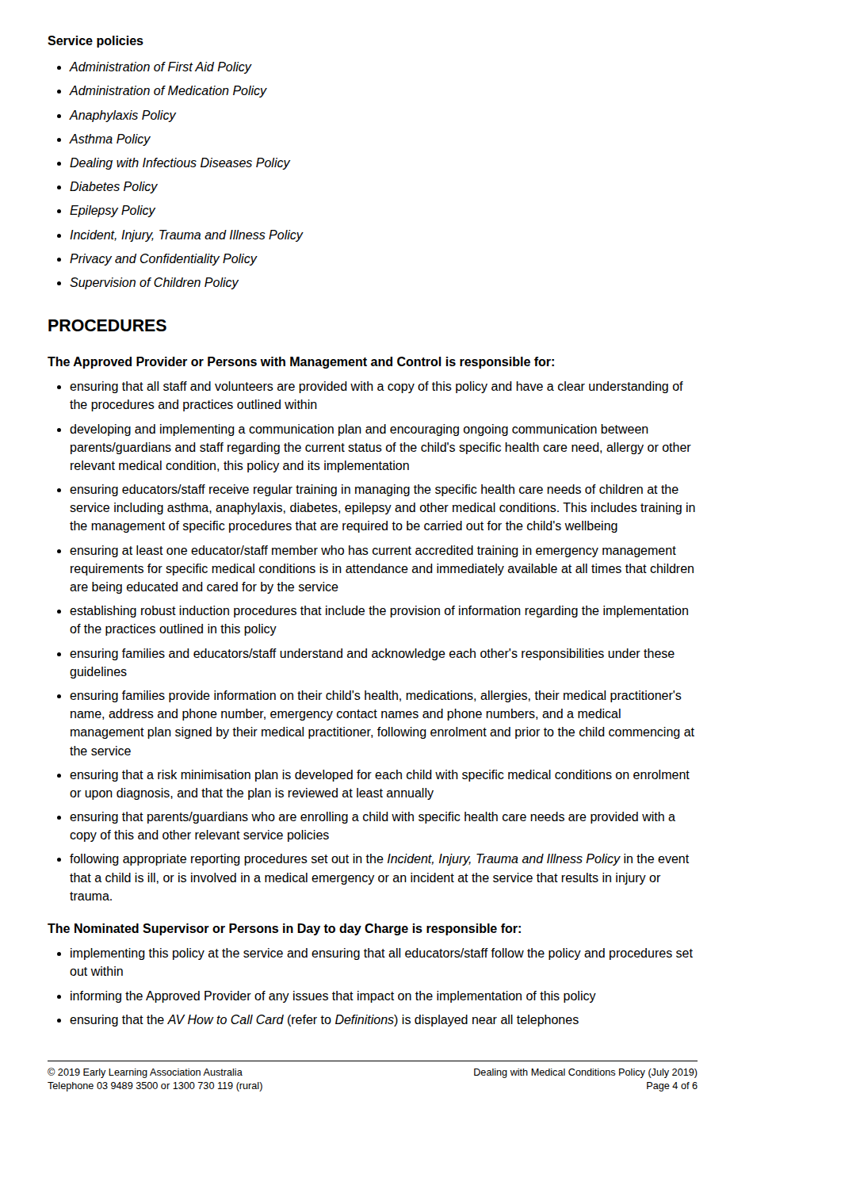Service policies
Administration of First Aid Policy
Administration of Medication Policy
Anaphylaxis Policy
Asthma Policy
Dealing with Infectious Diseases Policy
Diabetes Policy
Epilepsy Policy
Incident, Injury, Trauma and Illness Policy
Privacy and Confidentiality Policy
Supervision of Children Policy
PROCEDURES
The Approved Provider or Persons with Management and Control is responsible for:
ensuring that all staff and volunteers are provided with a copy of this policy and have a clear understanding of the procedures and practices outlined within
developing and implementing a communication plan and encouraging ongoing communication between parents/guardians and staff regarding the current status of the child's specific health care need, allergy or other relevant medical condition, this policy and its implementation
ensuring educators/staff receive regular training in managing the specific health care needs of children at the service including asthma, anaphylaxis, diabetes, epilepsy and other medical conditions. This includes training in the management of specific procedures that are required to be carried out for the child's wellbeing
ensuring at least one educator/staff member who has current accredited training in emergency management requirements for specific medical conditions is in attendance and immediately available at all times that children are being educated and cared for by the service
establishing robust induction procedures that include the provision of information regarding the implementation of the practices outlined in this policy
ensuring families and educators/staff understand and acknowledge each other's responsibilities under these guidelines
ensuring families provide information on their child's health, medications, allergies, their medical practitioner's name, address and phone number, emergency contact names and phone numbers, and a medical management plan signed by their medical practitioner, following enrolment and prior to the child commencing at the service
ensuring that a risk minimisation plan is developed for each child with specific medical conditions on enrolment or upon diagnosis, and that the plan is reviewed at least annually
ensuring that parents/guardians who are enrolling a child with specific health care needs are provided with a copy of this and other relevant service policies
following appropriate reporting procedures set out in the Incident, Injury, Trauma and Illness Policy in the event that a child is ill, or is involved in a medical emergency or an incident at the service that results in injury or trauma.
The Nominated Supervisor or Persons in Day to day Charge is responsible for:
implementing this policy at the service and ensuring that all educators/staff follow the policy and procedures set out within
informing the Approved Provider of any issues that impact on the implementation of this policy
ensuring that the AV How to Call Card (refer to Definitions) is displayed near all telephones
© 2019 Early Learning Association Australia
Telephone 03 9489 3500 or 1300 730 119 (rural)
Dealing with Medical Conditions Policy (July 2019)
Page 4 of 6